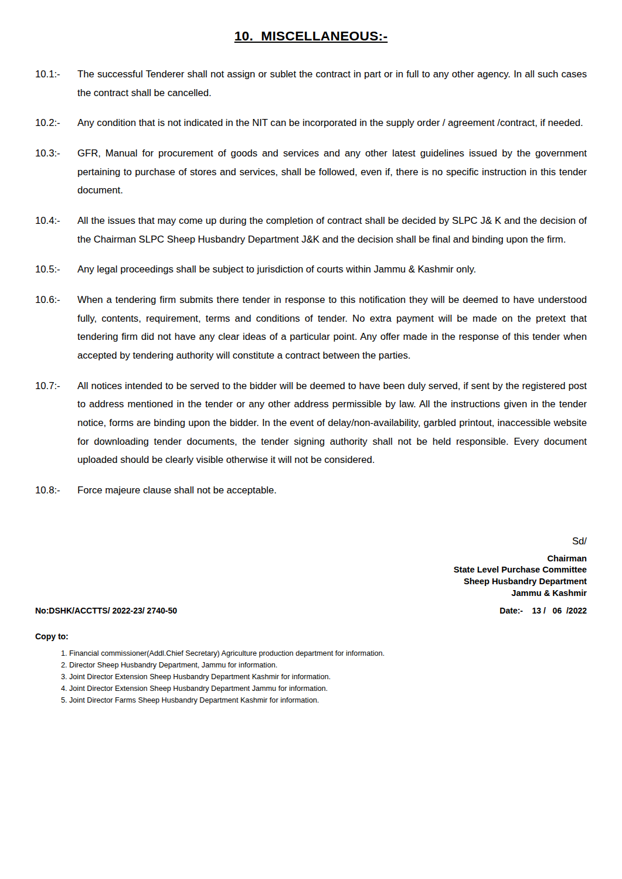10. MISCELLANEOUS:-
10.1:-
The successful Tenderer shall not assign or sublet the contract in part or in full to any other agency. In all such cases the contract shall be cancelled.
10.2:-
Any condition that is not indicated in the NIT can be incorporated in the supply order / agreement /contract, if needed.
10.3:-
GFR, Manual for procurement of goods and services and any other latest guidelines issued by the government pertaining to purchase of stores and services, shall be followed, even if, there is no specific instruction in this tender document.
10.4:-
All the issues that may come up during the completion of contract shall be decided by SLPC J& K and the decision of the Chairman SLPC Sheep Husbandry Department J&K and the decision shall be final and binding upon the firm.
10.5:-
Any legal proceedings shall be subject to jurisdiction of courts within Jammu & Kashmir only.
10.6:-
When a tendering firm submits there tender in response to this notification they will be deemed to have understood fully, contents, requirement, terms and conditions of tender. No extra payment will be made on the pretext that tendering firm did not have any clear ideas of a particular point. Any offer made in the response of this tender when accepted by tendering authority will constitute a contract between the parties.
10.7:-
All notices intended to be served to the bidder will be deemed to have been duly served, if sent by the registered post to address mentioned in the tender or any other address permissible by law. All the instructions given in the tender notice, forms are binding upon the bidder. In the event of delay/non-availability, garbled printout, inaccessible website for downloading tender documents, the tender signing authority shall not be held responsible. Every document uploaded should be clearly visible otherwise it will not be considered.
10.8:-
Force majeure clause shall not be acceptable.
Sd/
Chairman
State Level Purchase Committee
Sheep Husbandry Department
Jammu & Kashmir
No:DSHK/ACCTTS/ 2022-23/ 2740-50 Date:- 13 / 06 /2022
Copy to:
Financial commissioner(Addl.Chief Secretary) Agriculture production department for information.
Director Sheep Husbandry Department, Jammu for information.
Joint Director Extension Sheep Husbandry Department Kashmir for information.
Joint Director Extension Sheep Husbandry Department Jammu for information.
Joint Director Farms Sheep Husbandry Department Kashmir for information.